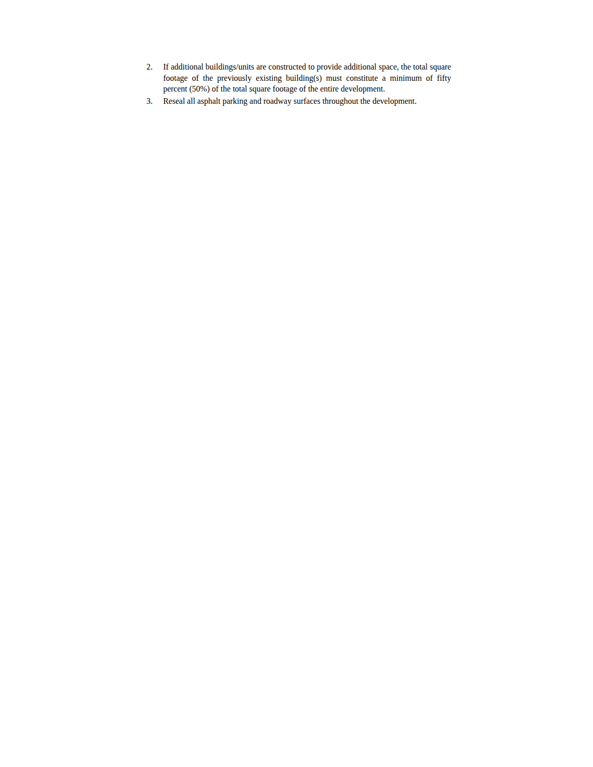2. If additional buildings/units are constructed to provide additional space, the total square footage of the previously existing building(s) must constitute a minimum of fifty percent (50%) of the total square footage of the entire development.
3. Reseal all asphalt parking and roadway surfaces throughout the development.